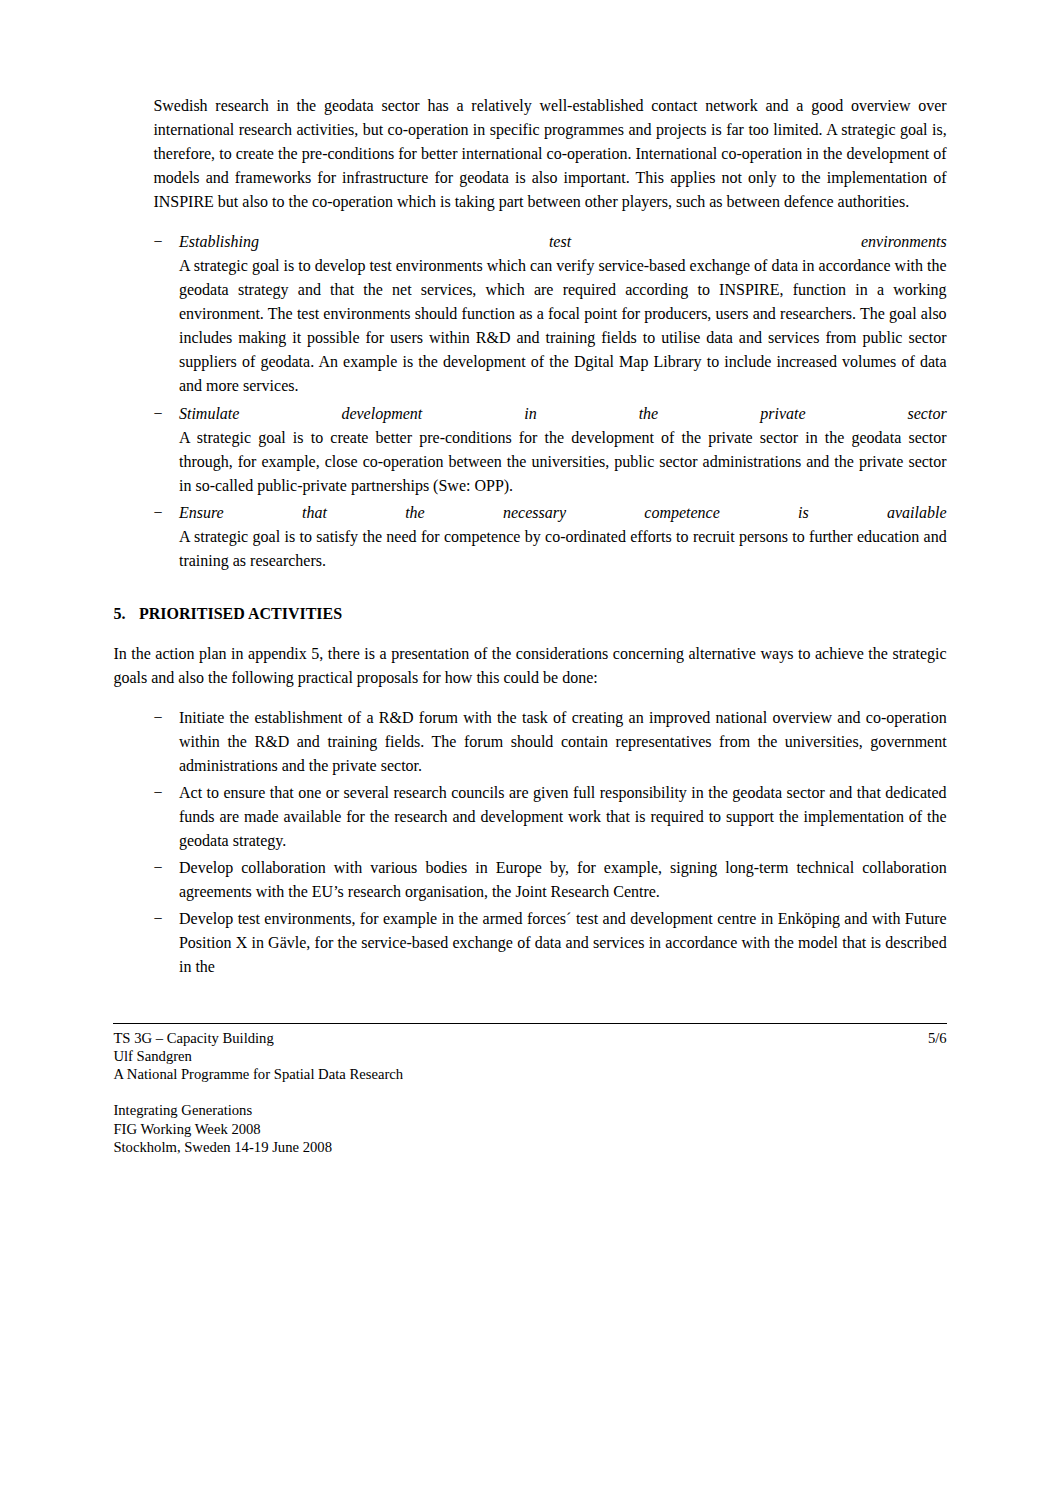Swedish research in the geodata sector has a relatively well-established contact network and a good overview over international research activities, but co-operation in specific programmes and projects is far too limited. A strategic goal is, therefore, to create the pre-conditions for better international co-operation. International co-operation in the development of models and frameworks for infrastructure for geodata is also important. This applies not only to the implementation of INSPIRE but also to the co-operation which is taking part between other players, such as between defence authorities.
Establishing test environments
A strategic goal is to develop test environments which can verify service-based exchange of data in accordance with the geodata strategy and that the net services, which are required according to INSPIRE, function in a working environment. The test environments should function as a focal point for producers, users and researchers. The goal also includes making it possible for users within R&D and training fields to utilise data and services from public sector suppliers of geodata. An example is the development of the Dgital Map Library to include increased volumes of data and more services.
Stimulate development in the private sector
A strategic goal is to create better pre-conditions for the development of the private sector in the geodata sector through, for example, close co-operation between the universities, public sector administrations and the private sector in so-called public-private partnerships (Swe: OPP).
Ensure that the necessary competence is available
A strategic goal is to satisfy the need for competence by co-ordinated efforts to recruit persons to further education and training as researchers.
5. PRIORITISED ACTIVITIES
In the action plan in appendix 5, there is a presentation of the considerations concerning alternative ways to achieve the strategic goals and also the following practical proposals for how this could be done:
Initiate the establishment of a R&D forum with the task of creating an improved national overview and co-operation within the R&D and training fields. The forum should contain representatives from the universities, government administrations and the private sector.
Act to ensure that one or several research councils are given full responsibility in the geodata sector and that dedicated funds are made available for the research and development work that is required to support the implementation of the geodata strategy.
Develop collaboration with various bodies in Europe by, for example, signing long-term technical collaboration agreements with the EU’s research organisation, the Joint Research Centre.
Develop test environments, for example in the armed forces´ test and development centre in Enköping and with Future Position X in Gävle, for the service-based exchange of data and services in accordance with the model that is described in the
5/6 TS 3G – Capacity Building
Ulf Sandgren
A National Programme for Spatial Data Research
Integrating Generations
FIG Working Week 2008
Stockholm, Sweden 14-19 June 2008